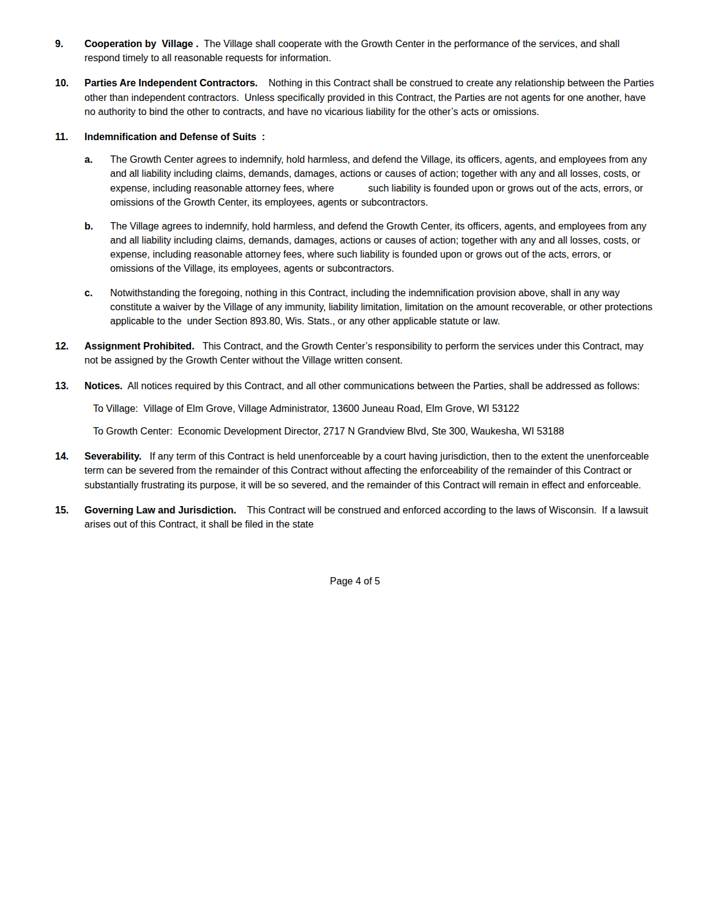9. Cooperation by Village . The Village shall cooperate with the Growth Center in the performance of the services, and shall respond timely to all reasonable requests for information.
10. Parties Are Independent Contractors. Nothing in this Contract shall be construed to create any relationship between the Parties other than independent contractors. Unless specifically provided in this Contract, the Parties are not agents for one another, have no authority to bind the other to contracts, and have no vicarious liability for the other’s acts or omissions.
11. Indemnification and Defense of Suits :
a. The Growth Center agrees to indemnify, hold harmless, and defend the Village, its officers, agents, and employees from any and all liability including claims, demands, damages, actions or causes of action; together with any and all losses, costs, or expense, including reasonable attorney fees, where such liability is founded upon or grows out of the acts, errors, or omissions of the Growth Center, its employees, agents or subcontractors.
b. The Village agrees to indemnify, hold harmless, and defend the Growth Center, its officers, agents, and employees from any and all liability including claims, demands, damages, actions or causes of action; together with any and all losses, costs, or expense, including reasonable attorney fees, where such liability is founded upon or grows out of the acts, errors, or omissions of the Village, its employees, agents or subcontractors.
c. Notwithstanding the foregoing, nothing in this Contract, including the indemnification provision above, shall in any way constitute a waiver by the Village of any immunity, liability limitation, limitation on the amount recoverable, or other protections applicable to the under Section 893.80, Wis. Stats., or any other applicable statute or law.
12. Assignment Prohibited. This Contract, and the Growth Center’s responsibility to perform the services under this Contract, may not be assigned by the Growth Center without the Village written consent.
13. Notices. All notices required by this Contract, and all other communications between the Parties, shall be addressed as follows:
To Village: Village of Elm Grove, Village Administrator, 13600 Juneau Road, Elm Grove, WI 53122
To Growth Center: Economic Development Director, 2717 N Grandview Blvd, Ste 300, Waukesha, WI 53188
14. Severability. If any term of this Contract is held unenforceable by a court having jurisdiction, then to the extent the unenforceable term can be severed from the remainder of this Contract without affecting the enforceability of the remainder of this Contract or substantially frustrating its purpose, it will be so severed, and the remainder of this Contract will remain in effect and enforceable.
15. Governing Law and Jurisdiction. This Contract will be construed and enforced according to the laws of Wisconsin. If a lawsuit arises out of this Contract, it shall be filed in the state
Page 4 of 5